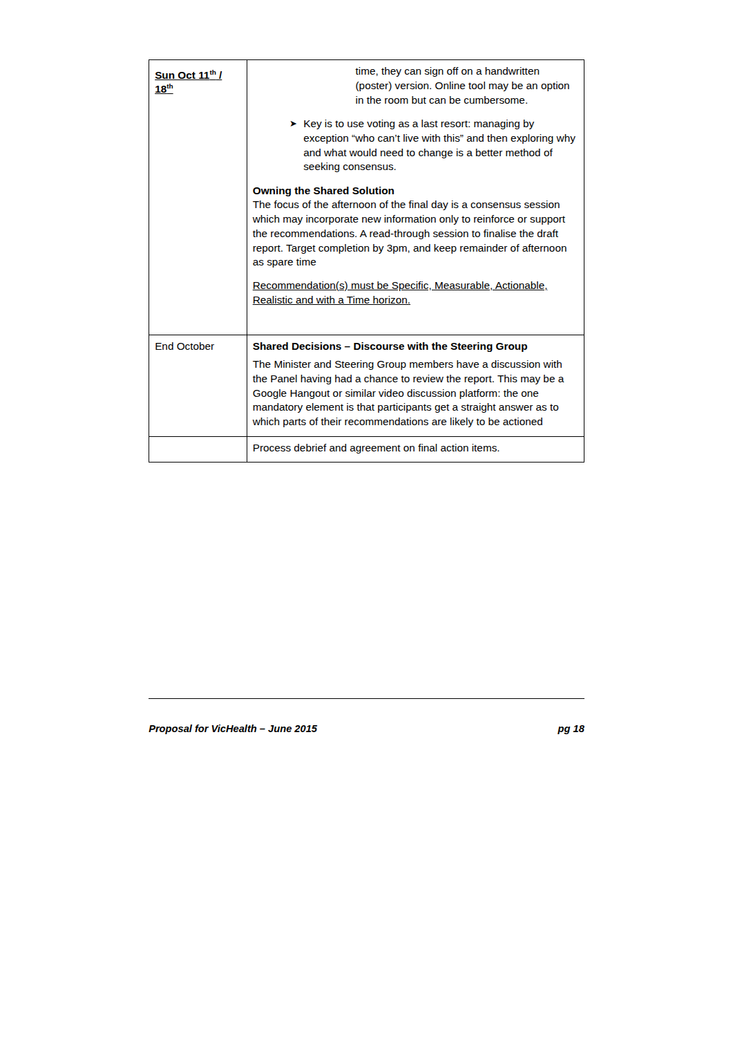| Sun Oct 11 th / 18 th | time, they can sign off on a handwritten (poster) version. Online tool may be an option in the room but can be cumbersome. Key is to use voting as a last resort: managing by exception “who can’t live with this” and then exploring why and what would need to change is a better method of seeking consensus. Owning the Shared Solution The focus of the afternoon of the final day is a consensus session which may incorporate new information only to reinforce or support the recommendations. A read-through session to finalise the draft report. Target completion by 3pm, and keep remainder of afternoon as spare time Recommendation(s) must be Specific, Measurable, Actionable, Realistic and with a Time horizon. |
| End October | Shared Decisions – Discourse with the Steering Group The Minister and Steering Group members have a discussion with the Panel having had a chance to review the report. This may be a Google Hangout or similar video discussion platform: the one mandatory element is that participants get a straight answer as to which parts of their recommendations are likely to be actioned |
| | Process debrief and agreement on final action items. |
Proposal for VicHealth – June 2015
pg 18